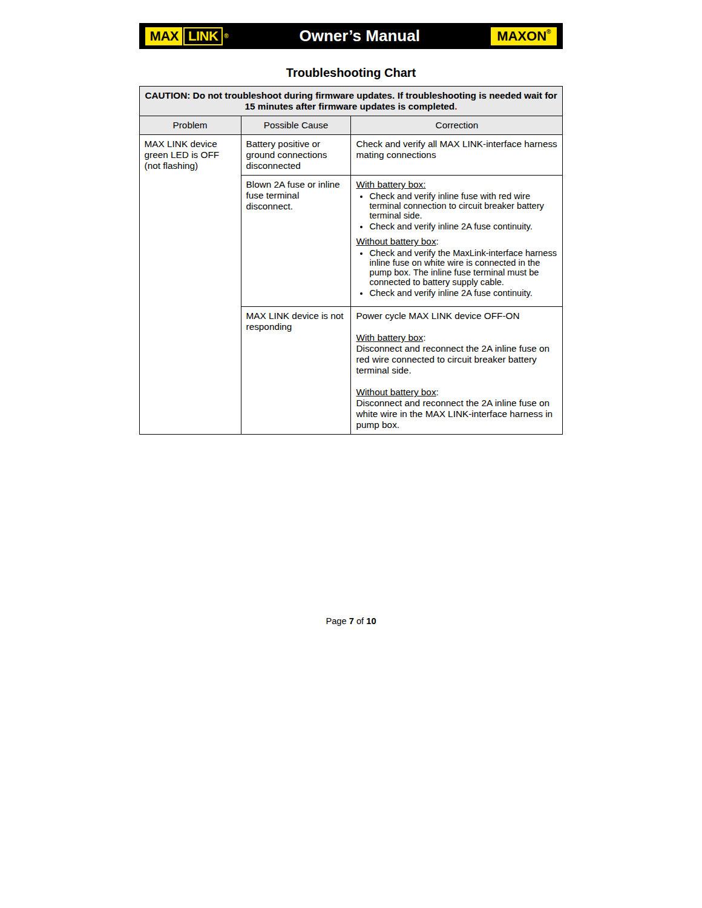MAX LINK®
Owner’s Manual
MAXON®
Troubleshooting Chart
| CAUTION: Do not troubleshoot during firmware updates. If troubleshooting is needed wait for 15 minutes after firmware updates is completed . |
| Problem | Possible Cause | Correction |
| MAX LINK device green LED is OFF (not flashing) | Battery positive or ground connections disconnected | Check and verify all MAX LINK-interface harness mating connections |
| Blown 2A fuse or inline fuse terminal disconnect. | With battery box: Check and verify inline fuse with red wire terminal connection to circuit breaker battery terminal side. Check and verify inline 2A fuse continuity. Without battery box : Check and verify the MaxLink-interface harness inline fuse on white wire is connected in the pump box. The inline fuse terminal must be connected to battery supply cable. Check and verify inline 2A fuse continuity. |
| MAX LINK device is not responding | Power cycle MAX LINK device OFF-ON With battery box : Disconnect and reconnect the 2A inline fuse on red wire connected to circuit breaker battery terminal side. Without battery box : Disconnect and reconnect the 2A inline fuse on white wire in the MAX LINK-interface harness in pump box. |
Page 7 of 10